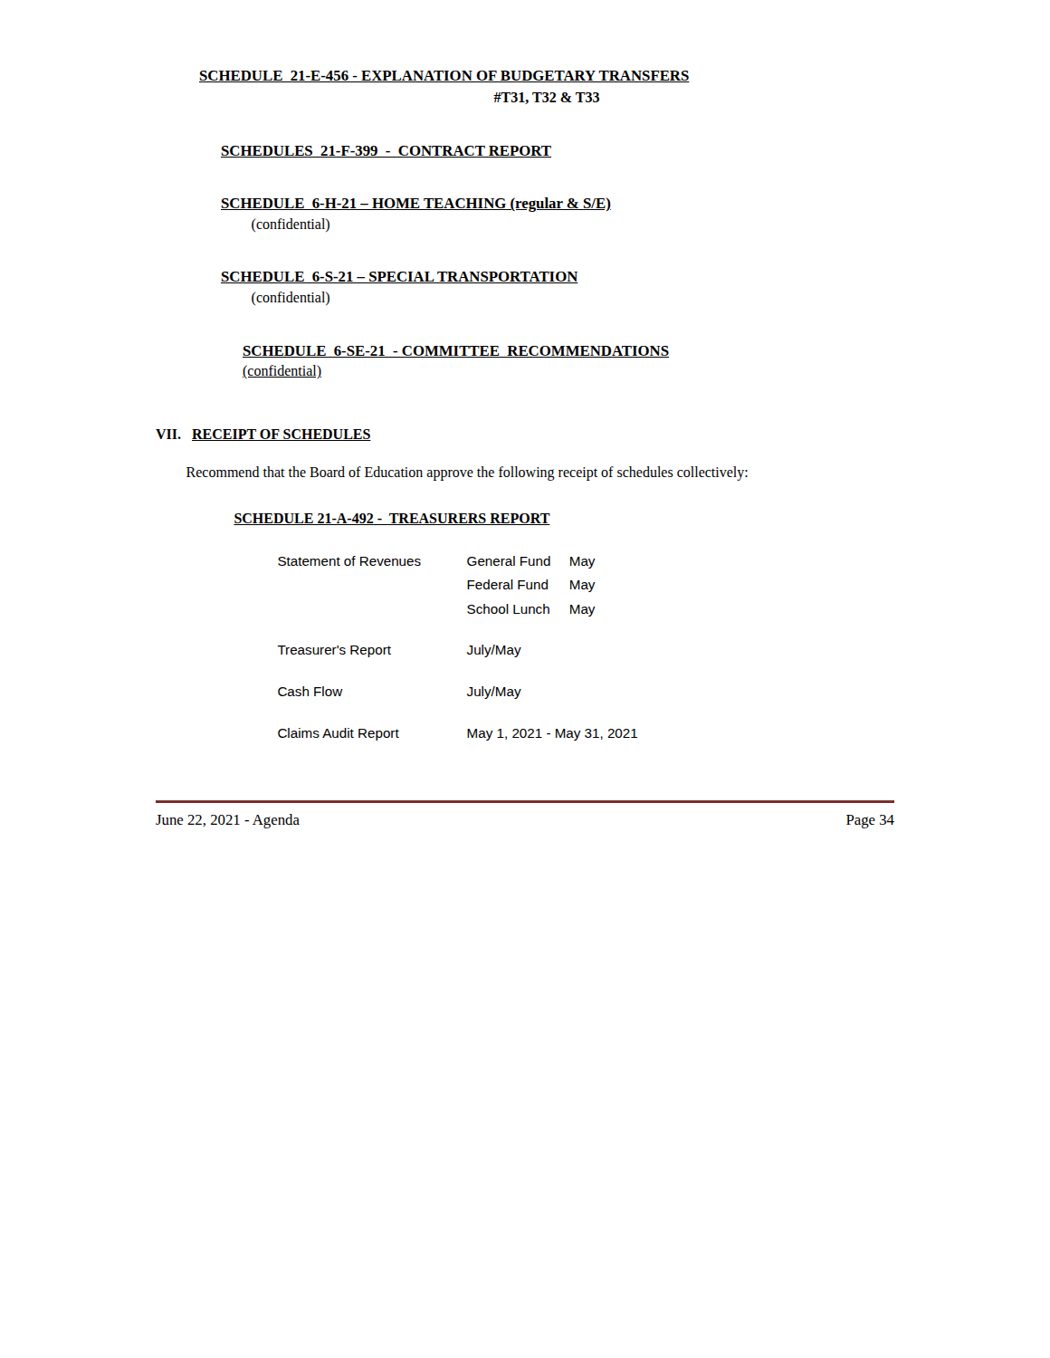SCHEDULE 21-E-456 - EXPLANATION OF BUDGETARY TRANSFERS
#T31, T32 & T33
SCHEDULES 21-F-399 - CONTRACT REPORT
SCHEDULE 6-H-21 – HOME TEACHING (regular & S/E)
(confidential)
SCHEDULE 6-S-21 – SPECIAL TRANSPORTATION
(confidential)
SCHEDULE 6-SE-21 - COMMITTEE RECOMMENDATIONS
(confidential)
VII. RECEIPT OF SCHEDULES
Recommend that the Board of Education approve the following receipt of schedules collectively:
SCHEDULE 21-A-492 - TREASURERS REPORT
| Statement of Revenues | General Fund | May |
| | Federal Fund | May |
| | School Lunch | May |
| Treasurer's Report | July/May | |
| Cash Flow | July/May | |
| Claims Audit Report | May 1, 2021 - May 31, 2021 |
June 22, 2021 - Agenda Page 34